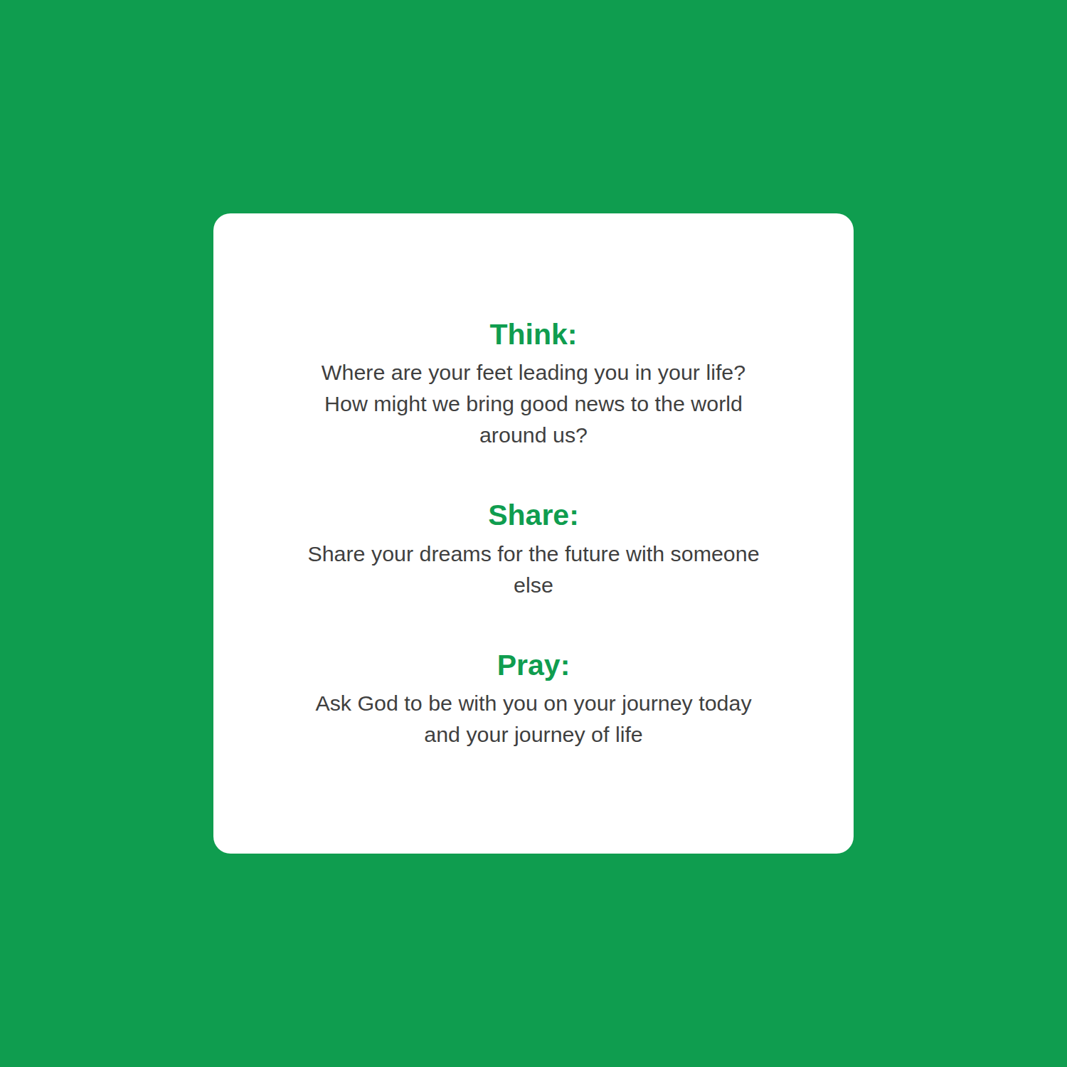Think:
Where are your feet leading you in your life? How might we bring good news to the world around us?
Share:
Share your dreams for the future with someone else
Pray:
Ask God to be with you on your journey today and your journey of life